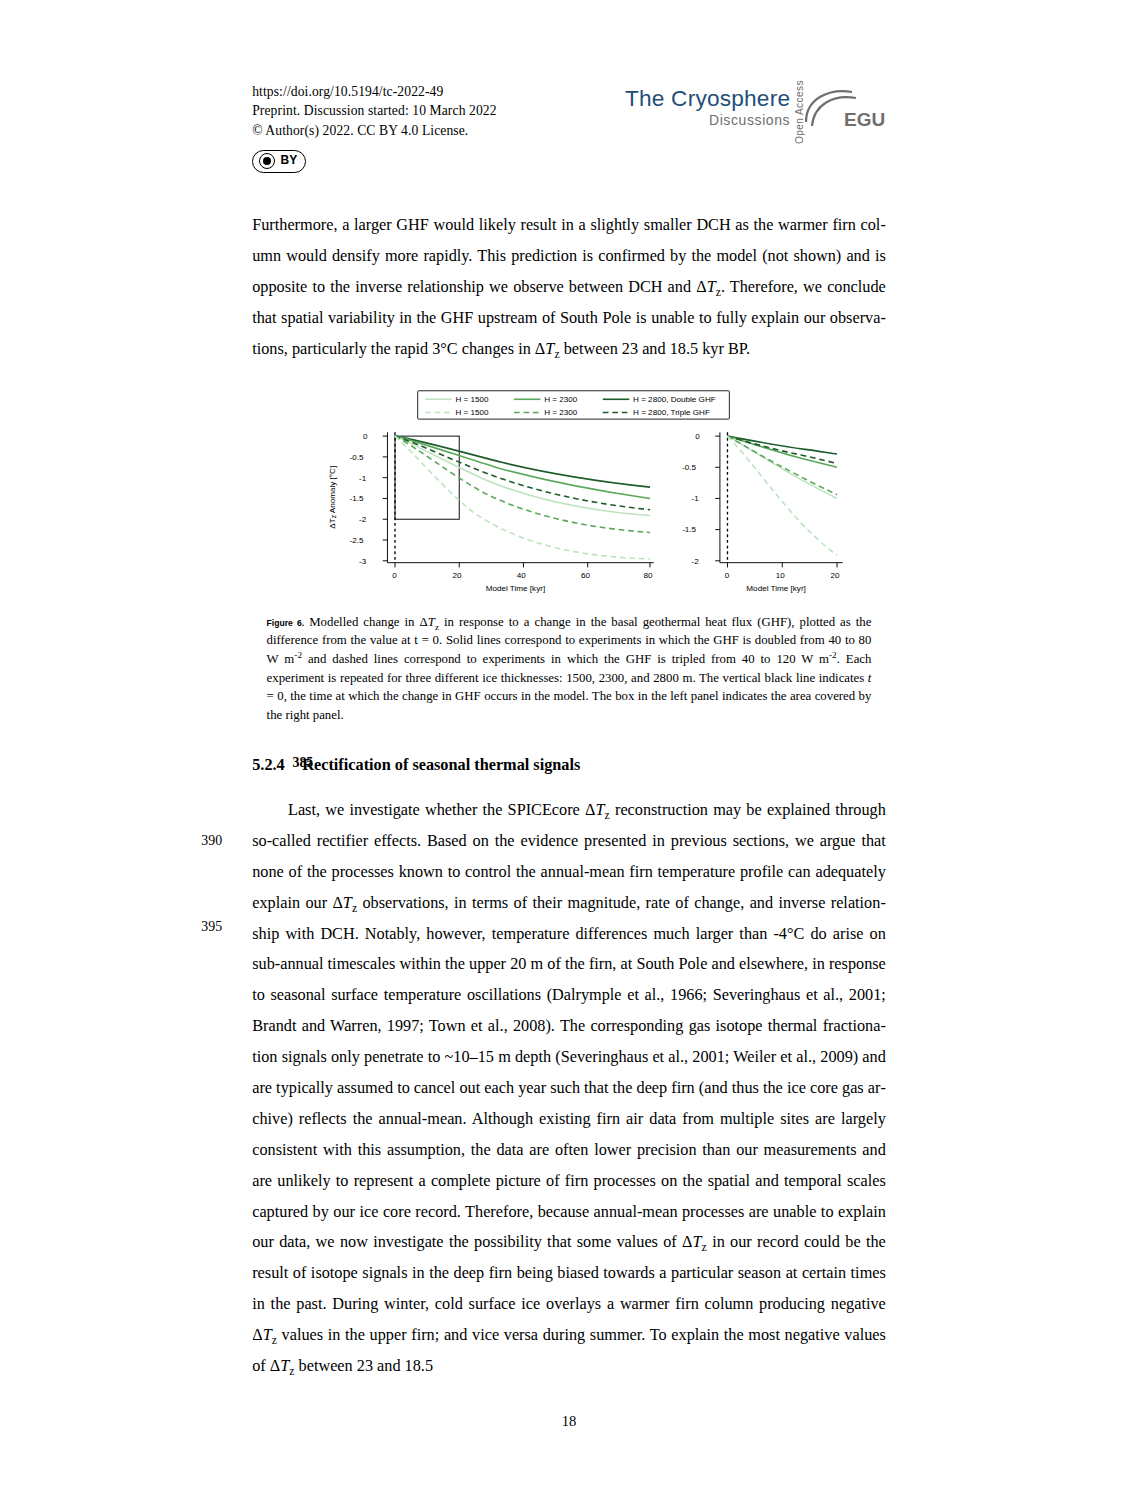https://doi.org/10.5194/tc-2022-49
Preprint. Discussion started: 10 March 2022
© Author(s) 2022. CC BY 4.0 License.
BY
The Cryosphere Discussions
Open Access
EGU
Furthermore, a larger GHF would likely result in a slightly smaller DCH as the warmer firn column would densify more rapidly. This prediction is confirmed by the model (not shown) and is opposite to the inverse relationship we observe between DCH and ΔTz. Therefore, we conclude that spatial variability in the GHF upstream of South Pole is unable to fully explain our observations, particularly the rapid 3°C changes in ΔTz between 23 and 18.5 kyr BP.
H = 1500 H = 2300 H = 2800, Double GHF H = 1500 H = 2300 H = 2800, Triple GHF 0 -0.5 -1 -1.5 -2 -2.5 -3 0 20 40 60 80 ΔTz Anomaly [°C] Model Time [kyr] 0 -0.5 -1 -1.5 -2 0 10 20 Model Time [kyr]
Figure 6. Modelled change in ΔTz in response to a change in the basal geothermal heat flux (GHF), plotted as the difference from the value at t = 0. Solid lines correspond to experiments in which the GHF is doubled from 40 to 80 W m-2 and dashed lines correspond to experiments in which the GHF is tripled from 40 to 120 W m-2. Each experiment is repeated for three different ice thicknesses: 1500, 2300, and 2800 m. The vertical black line indicates t = 0, the time at which the change in GHF occurs in the model. The box in the left panel indicates the area covered by the right panel.
3855.2.4 Rectification of seasonal thermal signals
Last, we investigate whether the SPICEcore ΔTz reconstruction may be explained through so-called rectifier effects. Based on the evidence presented in previous sections, we argue that none of the processes known to control the annual-mean firn temperature profile can adequately explain our ΔTz observations, in terms of their magnitude, rate of change, and inverse relationship with DCH. Notably, however, temperature differences much larger than -4°C do arise on sub-annual timescales within the upper 20 m of the firn, at South Pole and elsewhere, in response to seasonal surface temperature oscillations (Dalrymple et al., 1966; Severinghaus et al., 2001; Brandt and Warren, 1997; Town et al., 2008). The corresponding gas isotope thermal fractionation signals only penetrate to ~10–15 m depth (Severinghaus et al., 2001; Weiler et al., 2009) and are typically assumed to cancel out each year such that the deep firn (and thus the ice core gas archive) reflects the annual-mean. Although existing firn air data from multiple sites are largely consistent with this assumption, the data are often lower precision than our measurements and are unlikely to represent a complete picture of firn processes on the spatial and temporal scales captured by our ice core record. Therefore, because annual-mean processes are unable to explain our data, we now investigate the possibility that some values of ΔTz in our record could be the result of isotope signals in the deep firn being biased towards a particular season at certain times in the past. During winter, cold surface ice overlays a warmer firn column producing negative ΔTz values in the upper firn; and vice versa during summer. To explain the most negative values of ΔTz between 23 and 18.5
390
395
18